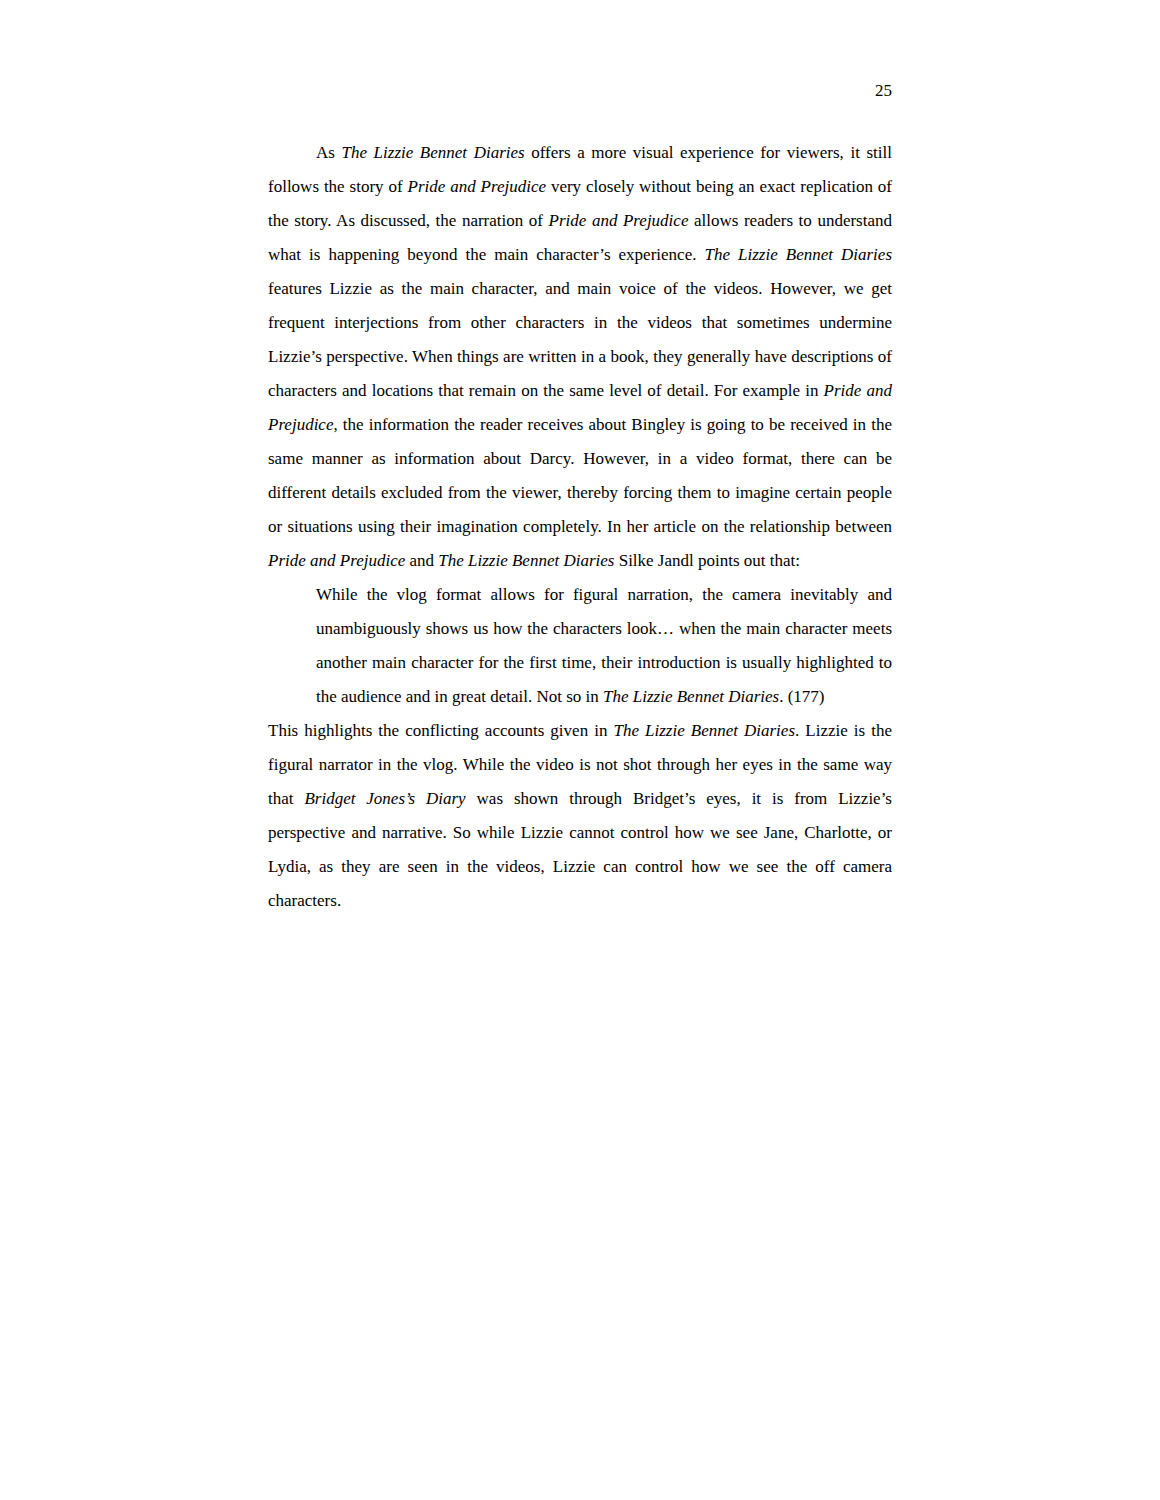25
As The Lizzie Bennet Diaries offers a more visual experience for viewers, it still follows the story of Pride and Prejudice very closely without being an exact replication of the story. As discussed, the narration of Pride and Prejudice allows readers to understand what is happening beyond the main character’s experience. The Lizzie Bennet Diaries features Lizzie as the main character, and main voice of the videos. However, we get frequent interjections from other characters in the videos that sometimes undermine Lizzie’s perspective. When things are written in a book, they generally have descriptions of characters and locations that remain on the same level of detail. For example in Pride and Prejudice, the information the reader receives about Bingley is going to be received in the same manner as information about Darcy. However, in a video format, there can be different details excluded from the viewer, thereby forcing them to imagine certain people or situations using their imagination completely. In her article on the relationship between Pride and Prejudice and The Lizzie Bennet Diaries Silke Jandl points out that:
While the vlog format allows for figural narration, the camera inevitably and unambiguously shows us how the characters look… when the main character meets another main character for the first time, their introduction is usually highlighted to the audience and in great detail. Not so in The Lizzie Bennet Diaries. (177)
This highlights the conflicting accounts given in The Lizzie Bennet Diaries. Lizzie is the figural narrator in the vlog. While the video is not shot through her eyes in the same way that Bridget Jones’s Diary was shown through Bridget’s eyes, it is from Lizzie’s perspective and narrative. So while Lizzie cannot control how we see Jane, Charlotte, or Lydia, as they are seen in the videos, Lizzie can control how we see the off camera characters.